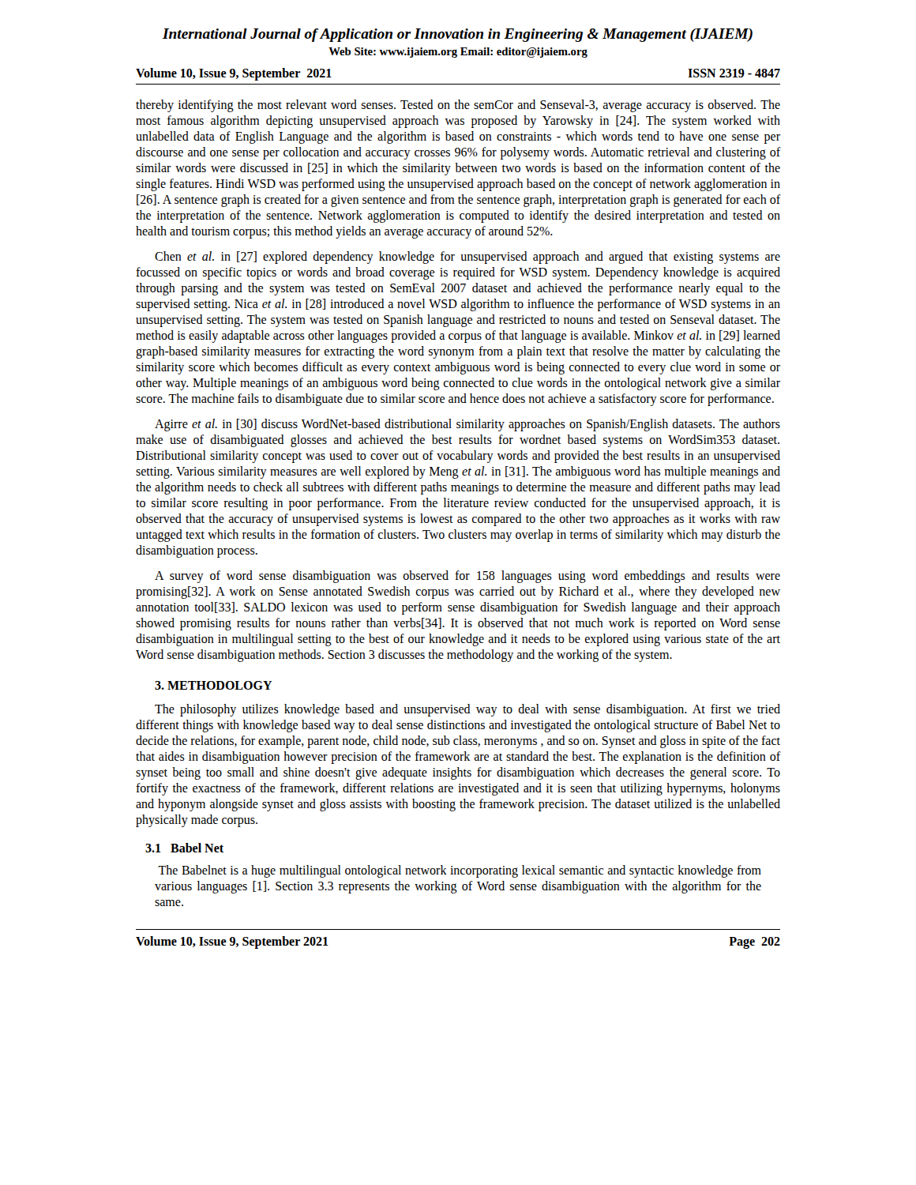International Journal of Application or Innovation in Engineering & Management (IJAIEM)
Web Site: www.ijaiem.org Email: editor@ijaiem.org
Volume 10, Issue 9, September 2021 ISSN 2319 - 4847
thereby identifying the most relevant word senses. Tested on the semCor and Senseval-3, average accuracy is observed. The most famous algorithm depicting unsupervised approach was proposed by Yarowsky in [24]. The system worked with unlabelled data of English Language and the algorithm is based on constraints - which words tend to have one sense per discourse and one sense per collocation and accuracy crosses 96% for polysemy words. Automatic retrieval and clustering of similar words were discussed in [25] in which the similarity between two words is based on the information content of the single features. Hindi WSD was performed using the unsupervised approach based on the concept of network agglomeration in [26]. A sentence graph is created for a given sentence and from the sentence graph, interpretation graph is generated for each of the interpretation of the sentence. Network agglomeration is computed to identify the desired interpretation and tested on health and tourism corpus; this method yields an average accuracy of around 52%.
Chen et al. in [27] explored dependency knowledge for unsupervised approach and argued that existing systems are focussed on specific topics or words and broad coverage is required for WSD system. Dependency knowledge is acquired through parsing and the system was tested on SemEval 2007 dataset and achieved the performance nearly equal to the supervised setting. Nica et al. in [28] introduced a novel WSD algorithm to influence the performance of WSD systems in an unsupervised setting. The system was tested on Spanish language and restricted to nouns and tested on Senseval dataset. The method is easily adaptable across other languages provided a corpus of that language is available. Minkov et al. in [29] learned graph-based similarity measures for extracting the word synonym from a plain text that resolve the matter by calculating the similarity score which becomes difficult as every context ambiguous word is being connected to every clue word in some or other way. Multiple meanings of an ambiguous word being connected to clue words in the ontological network give a similar score. The machine fails to disambiguate due to similar score and hence does not achieve a satisfactory score for performance.
Agirre et al. in [30] discuss WordNet-based distributional similarity approaches on Spanish/English datasets. The authors make use of disambiguated glosses and achieved the best results for wordnet based systems on WordSim353 dataset. Distributional similarity concept was used to cover out of vocabulary words and provided the best results in an unsupervised setting. Various similarity measures are well explored by Meng et al. in [31]. The ambiguous word has multiple meanings and the algorithm needs to check all subtrees with different paths meanings to determine the measure and different paths may lead to similar score resulting in poor performance. From the literature review conducted for the unsupervised approach, it is observed that the accuracy of unsupervised systems is lowest as compared to the other two approaches as it works with raw untagged text which results in the formation of clusters. Two clusters may overlap in terms of similarity which may disturb the disambiguation process.
A survey of word sense disambiguation was observed for 158 languages using word embeddings and results were promising[32]. A work on Sense annotated Swedish corpus was carried out by Richard et al., where they developed new annotation tool[33]. SALDO lexicon was used to perform sense disambiguation for Swedish language and their approach showed promising results for nouns rather than verbs[34]. It is observed that not much work is reported on Word sense disambiguation in multilingual setting to the best of our knowledge and it needs to be explored using various state of the art Word sense disambiguation methods. Section 3 discusses the methodology and the working of the system.
3. Methodology
The philosophy utilizes knowledge based and unsupervised way to deal with sense disambiguation. At first we tried different things with knowledge based way to deal sense distinctions and investigated the ontological structure of Babel Net to decide the relations, for example, parent node, child node, sub class, meronyms , and so on. Synset and gloss in spite of the fact that aides in disambiguation however precision of the framework are at standard the best. The explanation is the definition of synset being too small and shine doesn't give adequate insights for disambiguation which decreases the general score. To fortify the exactness of the framework, different relations are investigated and it is seen that utilizing hypernyms, holonyms and hyponym alongside synset and gloss assists with boosting the framework precision. The dataset utilized is the unlabelled physically made corpus.
3.1 Babel Net
The Babelnet is a huge multilingual ontological network incorporating lexical semantic and syntactic knowledge from various languages [1]. Section 3.3 represents the working of Word sense disambiguation with the algorithm for the same.
Volume 10, Issue 9, September 2021 Page 202